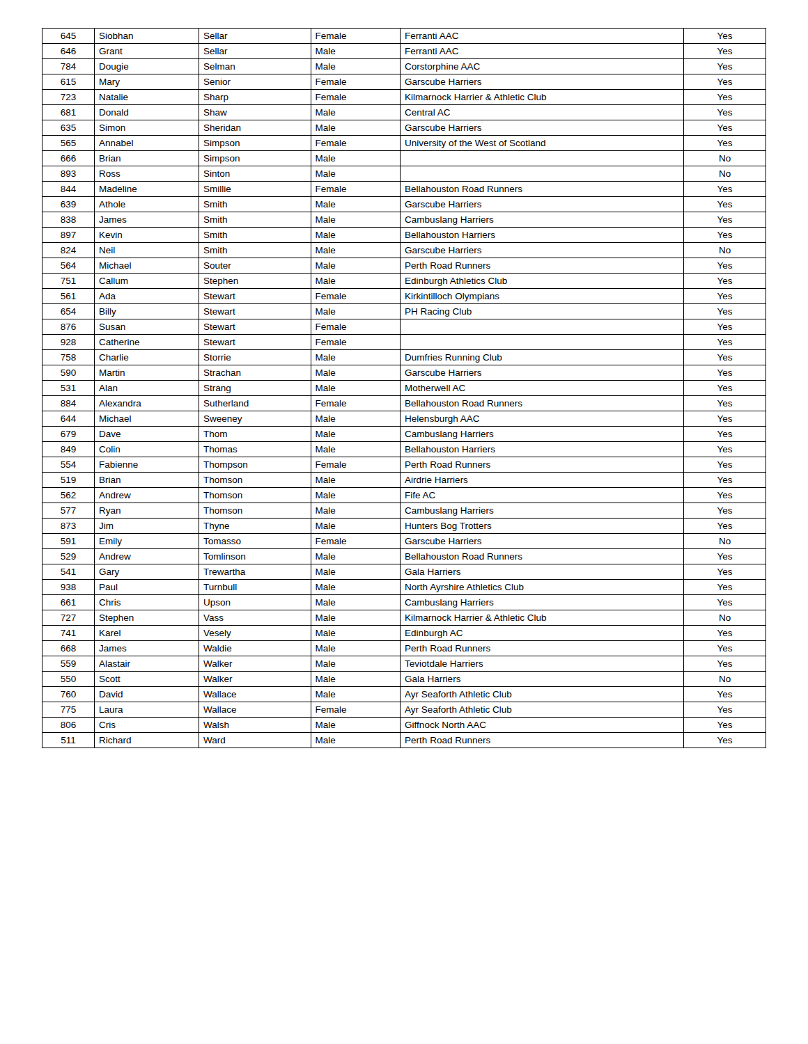| 645 | Siobhan | Sellar | Female | Ferranti AAC | Yes |
| 646 | Grant | Sellar | Male | Ferranti AAC | Yes |
| 784 | Dougie | Selman | Male | Corstorphine AAC | Yes |
| 615 | Mary | Senior | Female | Garscube Harriers | Yes |
| 723 | Natalie | Sharp | Female | Kilmarnock Harrier & Athletic Club | Yes |
| 681 | Donald | Shaw | Male | Central AC | Yes |
| 635 | Simon | Sheridan | Male | Garscube Harriers | Yes |
| 565 | Annabel | Simpson | Female | University of the West of Scotland | Yes |
| 666 | Brian | Simpson | Male | | No |
| 893 | Ross | Sinton | Male | | No |
| 844 | Madeline | Smillie | Female | Bellahouston Road Runners | Yes |
| 639 | Athole | Smith | Male | Garscube Harriers | Yes |
| 838 | James | Smith | Male | Cambuslang Harriers | Yes |
| 897 | Kevin | Smith | Male | Bellahouston Harriers | Yes |
| 824 | Neil | Smith | Male | Garscube Harriers | No |
| 564 | Michael | Souter | Male | Perth Road Runners | Yes |
| 751 | Callum | Stephen | Male | Edinburgh Athletics Club | Yes |
| 561 | Ada | Stewart | Female | Kirkintilloch Olympians | Yes |
| 654 | Billy | Stewart | Male | PH Racing Club | Yes |
| 876 | Susan | Stewart | Female | | Yes |
| 928 | Catherine | Stewart | Female | | Yes |
| 758 | Charlie | Storrie | Male | Dumfries Running Club | Yes |
| 590 | Martin | Strachan | Male | Garscube Harriers | Yes |
| 531 | Alan | Strang | Male | Motherwell AC | Yes |
| 884 | Alexandra | Sutherland | Female | Bellahouston Road Runners | Yes |
| 644 | Michael | Sweeney | Male | Helensburgh AAC | Yes |
| 679 | Dave | Thom | Male | Cambuslang Harriers | Yes |
| 849 | Colin | Thomas | Male | Bellahouston Harriers | Yes |
| 554 | Fabienne | Thompson | Female | Perth Road Runners | Yes |
| 519 | Brian | Thomson | Male | Airdrie Harriers | Yes |
| 562 | Andrew | Thomson | Male | Fife AC | Yes |
| 577 | Ryan | Thomson | Male | Cambuslang Harriers | Yes |
| 873 | Jim | Thyne | Male | Hunters Bog Trotters | Yes |
| 591 | Emily | Tomasso | Female | Garscube Harriers | No |
| 529 | Andrew | Tomlinson | Male | Bellahouston Road Runners | Yes |
| 541 | Gary | Trewartha | Male | Gala Harriers | Yes |
| 938 | Paul | Turnbull | Male | North Ayrshire Athletics Club | Yes |
| 661 | Chris | Upson | Male | Cambuslang Harriers | Yes |
| 727 | Stephen | Vass | Male | Kilmarnock Harrier & Athletic Club | No |
| 741 | Karel | Vesely | Male | Edinburgh AC | Yes |
| 668 | James | Waldie | Male | Perth Road Runners | Yes |
| 559 | Alastair | Walker | Male | Teviotdale Harriers | Yes |
| 550 | Scott | Walker | Male | Gala Harriers | No |
| 760 | David | Wallace | Male | Ayr Seaforth Athletic Club | Yes |
| 775 | Laura | Wallace | Female | Ayr Seaforth Athletic Club | Yes |
| 806 | Cris | Walsh | Male | Giffnock North AAC | Yes |
| 511 | Richard | Ward | Male | Perth Road Runners | Yes |